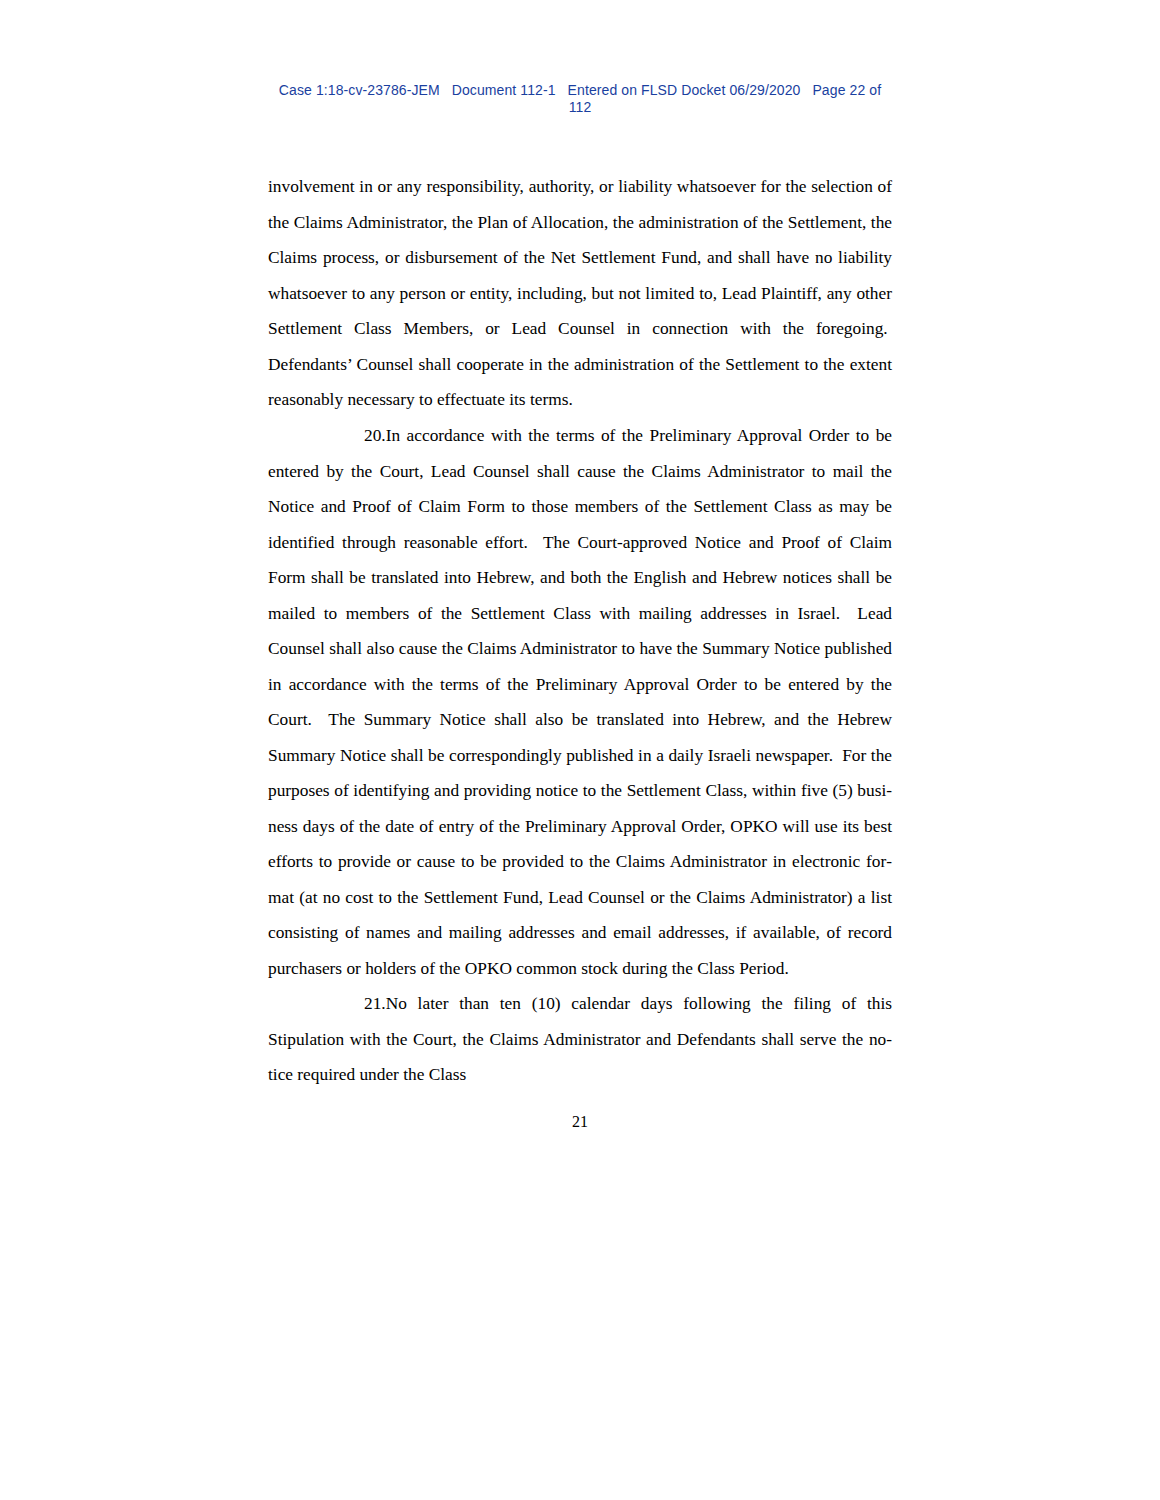Case 1:18-cv-23786-JEM Document 112-1 Entered on FLSD Docket 06/29/2020 Page 22 of 112
involvement in or any responsibility, authority, or liability whatsoever for the selection of the Claims Administrator, the Plan of Allocation, the administration of the Settlement, the Claims process, or disbursement of the Net Settlement Fund, and shall have no liability whatsoever to any person or entity, including, but not limited to, Lead Plaintiff, any other Settlement Class Members, or Lead Counsel in connection with the foregoing. Defendants’ Counsel shall cooperate in the administration of the Settlement to the extent reasonably necessary to effectuate its terms.
20. In accordance with the terms of the Preliminary Approval Order to be entered by the Court, Lead Counsel shall cause the Claims Administrator to mail the Notice and Proof of Claim Form to those members of the Settlement Class as may be identified through reasonable effort. The Court-approved Notice and Proof of Claim Form shall be translated into Hebrew, and both the English and Hebrew notices shall be mailed to members of the Settlement Class with mailing addresses in Israel. Lead Counsel shall also cause the Claims Administrator to have the Summary Notice published in accordance with the terms of the Preliminary Approval Order to be entered by the Court. The Summary Notice shall also be translated into Hebrew, and the Hebrew Summary Notice shall be correspondingly published in a daily Israeli newspaper. For the purposes of identifying and providing notice to the Settlement Class, within five (5) business days of the date of entry of the Preliminary Approval Order, OPKO will use its best efforts to provide or cause to be provided to the Claims Administrator in electronic format (at no cost to the Settlement Fund, Lead Counsel or the Claims Administrator) a list consisting of names and mailing addresses and email addresses, if available, of record purchasers or holders of the OPKO common stock during the Class Period.
21. No later than ten (10) calendar days following the filing of this Stipulation with the Court, the Claims Administrator and Defendants shall serve the notice required under the Class
21